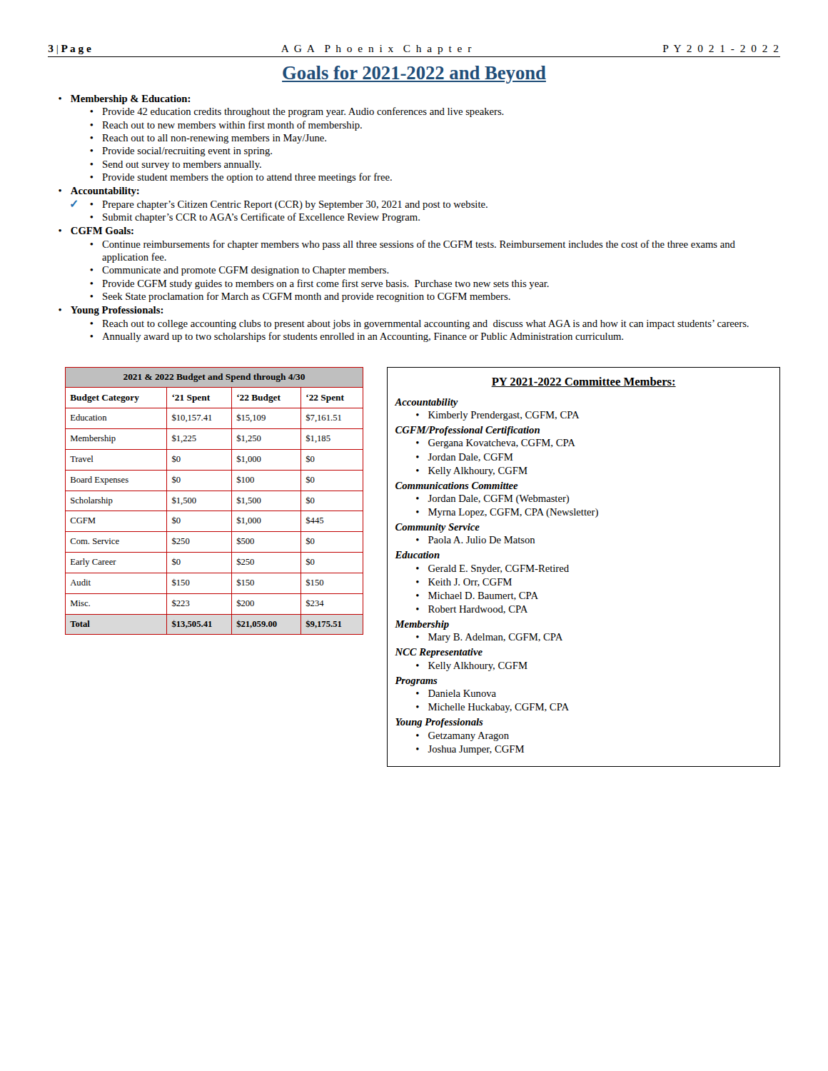3 | P a g e
A G A P h o e n i x C h a p t e r
P Y 2 0 2 1 - 2 0 2 2
Goals for 2021-2022 and Beyond
Membership & Education:
Provide 42 education credits throughout the program year. Audio conferences and live speakers.
Reach out to new members within first month of membership.
Reach out to all non-renewing members in May/June.
Provide social/recruiting event in spring.
Send out survey to members annually.
Provide student members the option to attend three meetings for free.
Accountability:
✓Prepare chapter’s Citizen Centric Report (CCR) by September 30, 2021 and post to website.
Submit chapter’s CCR to AGA’s Certificate of Excellence Review Program.
CGFM Goals:
Continue reimbursements for chapter members who pass all three sessions of the CGFM tests. Reimbursement includes the cost of the three exams and application fee.
Communicate and promote CGFM designation to Chapter members.
Provide CGFM study guides to members on a first come first serve basis. Purchase two new sets this year.
Seek State proclamation for March as CGFM month and provide recognition to CGFM members.
Young Professionals:
Reach out to college accounting clubs to present about jobs in governmental accounting and discuss what AGA is and how it can impact students’ careers.
Annually award up to two scholarships for students enrolled in an Accounting, Finance or Public Administration curriculum.
| 2021 & 2022 Budget and Spend through 4/30 |
| --- |
| Budget Category | ‘21 Spent | ‘22 Budget | ‘22 Spent |
| Education | $10,157.41 | $15,109 | $7,161.51 |
| Membership | $1,225 | $1,250 | $1,185 |
| Travel | $0 | $1,000 | $0 |
| Board Expenses | $0 | $100 | $0 |
| Scholarship | $1,500 | $1,500 | $0 |
| CGFM | $0 | $1,000 | $445 |
| Com. Service | $250 | $500 | $0 |
| Early Career | $0 | $250 | $0 |
| Audit | $150 | $150 | $150 |
| Misc. | $223 | $200 | $234 |
| Total | $13,505.41 | $21,059.00 | $9,175.51 |
PY 2021-2022 Committee Members:
Accountability
Kimberly Prendergast, CGFM, CPA
CGFM/Professional Certification
Gergana Kovatcheva, CGFM, CPA
Jordan Dale, CGFM
Kelly Alkhoury, CGFM
Communications Committee
Jordan Dale, CGFM (Webmaster)
Myrna Lopez, CGFM, CPA (Newsletter)
Community Service
Paola A. Julio De Matson
Education
Gerald E. Snyder, CGFM-Retired
Keith J. Orr, CGFM
Michael D. Baumert, CPA
Robert Hardwood, CPA
Membership
Mary B. Adelman, CGFM, CPA
NCC Representative
Kelly Alkhoury, CGFM
Programs
Daniela Kunova
Michelle Huckabay, CGFM, CPA
Young Professionals
Getzamany Aragon
Joshua Jumper, CGFM